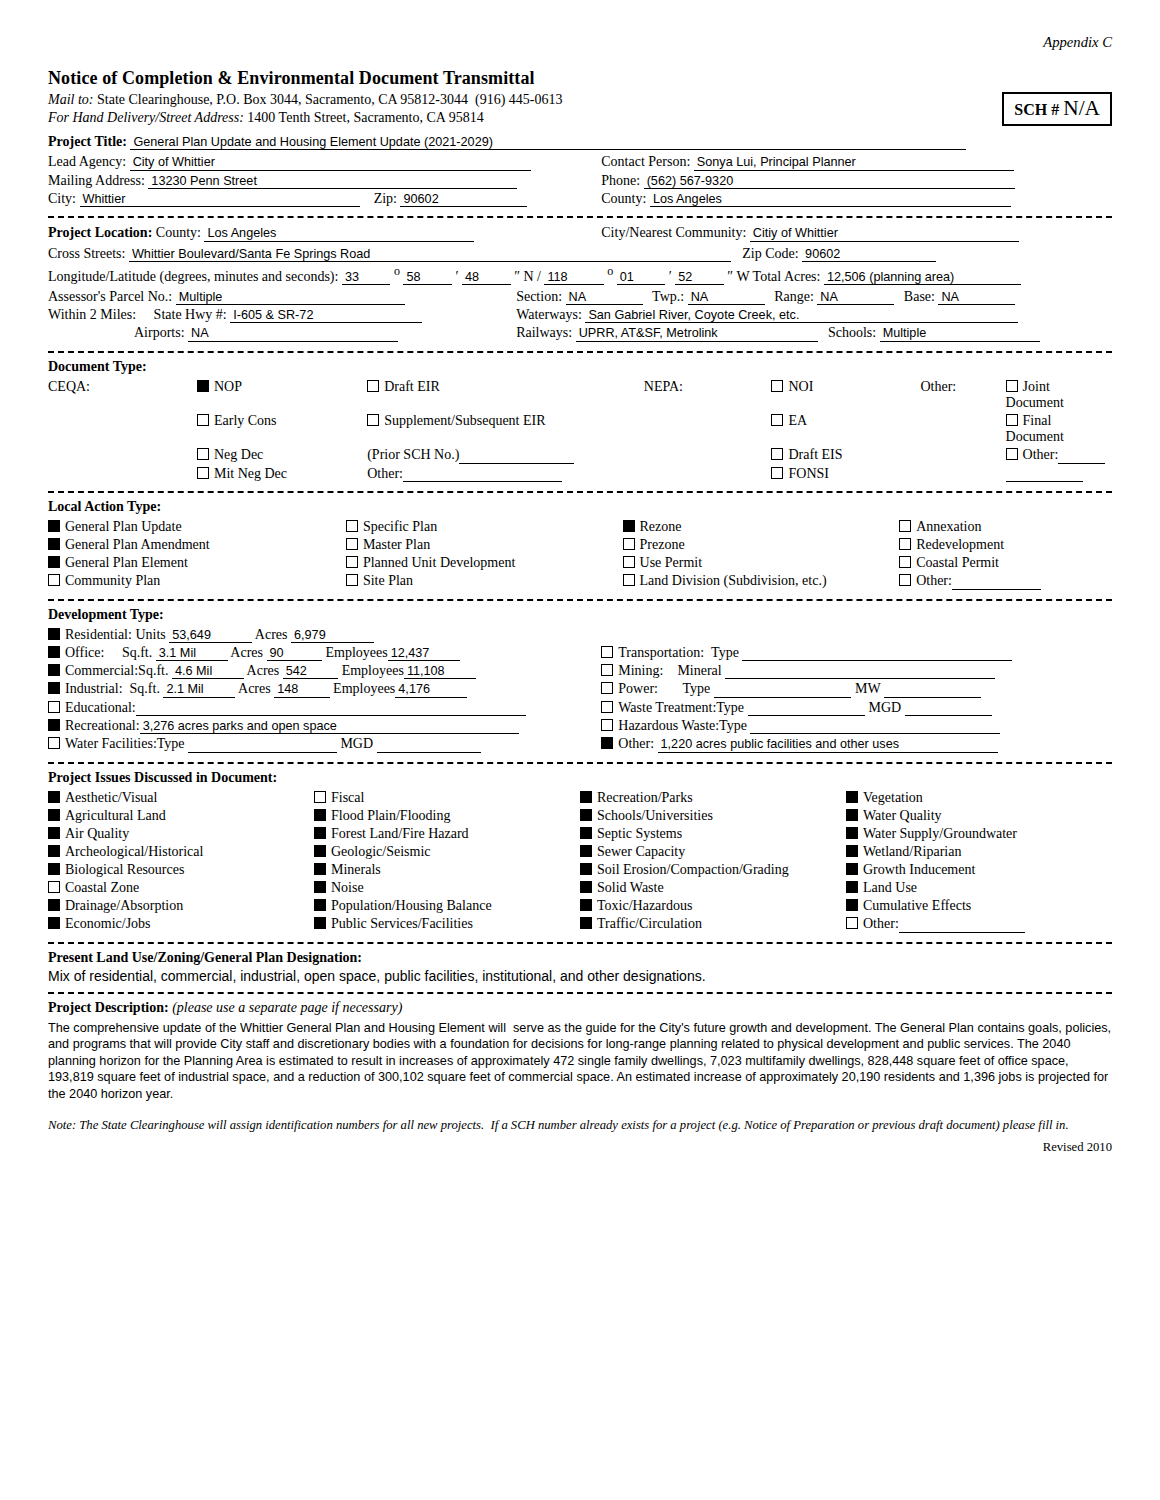Appendix C
Notice of Completion & Environmental Document Transmittal
Mail to: State Clearinghouse, P.O. Box 3044, Sacramento, CA 95812-3044 (916) 445-0613
For Hand Delivery/Street Address: 1400 Tenth Street, Sacramento, CA 95814
SCH # N/A
Project Title: General Plan Update and Housing Element Update (2021-2029)
| Lead Agency: City of Whittier | Contact Person: Sonya Lui, Principal Planner |
| Mailing Address: 13230 Penn Street | Phone: (562) 567-9320 |
| City: Whittier Zip: 90602 | County: Los Angeles |
| Project Location: County: Los Angeles | City/Nearest Community: Citiy of Whittier |
Cross Streets: Whittier Boulevard/Santa Fe Springs Road Zip Code: 90602
Longitude/Latitude (degrees, minutes and seconds): 33 o 58 ′ 48 ″ N / 118 o 01 ′ 52 ″ W Total Acres: 12,506 (planning area)
| Assessor's Parcel No.: Multiple | Section: NA Twp.: NA Range: NA Base: NA |
| Within 2 Miles: State Hwy #: I-605 & SR-72 | Waterways: San Gabriel River, Coyote Creek, etc. |
| Airports: NA | Railways: UPRR, AT&SF, Metrolink Schools: Multiple |
Document Type:
| CEQA: | NOP | Draft EIR | NEPA: | NOI | Other: | Joint Document |
| | Early Cons | Supplement/Subsequent EIR | | EA | | Final Document |
| | Neg Dec | (Prior SCH No.) | | Draft EIS | | Other: |
| | Mit Neg Dec | Other: | | FONSI | | |
Local Action Type:
| General Plan Update | Specific Plan | Rezone | Annexation |
| General Plan Amendment | Master Plan | Prezone | Redevelopment |
| General Plan Element | Planned Unit Development | Use Permit | Coastal Permit |
| Community Plan | Site Plan | Land Division (Subdivision, etc.) | Other: |
Development Type:
| Residential: Units 53,649 Acres 6,979 | |
| Office: Sq.ft. 3.1 Mil Acres 90 Employees 12,437 | Transportation: Type |
| Commercial:Sq.ft. 4.6 Mil Acres 542 Employees 11,108 | Mining: Mineral |
| Industrial: Sq.ft. 2.1 Mil Acres 148 Employees 4,176 | Power: Type MW |
| Educational: | Waste Treatment:Type MGD |
| Recreational: 3,276 acres parks and open space | Hazardous Waste:Type |
| Water Facilities:Type MGD | Other: 1,220 acres public facilities and other uses |
Project Issues Discussed in Document:
| Aesthetic/Visual | Fiscal | Recreation/Parks | Vegetation |
| Agricultural Land | Flood Plain/Flooding | Schools/Universities | Water Quality |
| Air Quality | Forest Land/Fire Hazard | Septic Systems | Water Supply/Groundwater |
| Archeological/Historical | Geologic/Seismic | Sewer Capacity | Wetland/Riparian |
| Biological Resources | Minerals | Soil Erosion/Compaction/Grading | Growth Inducement |
| Coastal Zone | Noise | Solid Waste | Land Use |
| Drainage/Absorption | Population/Housing Balance | Toxic/Hazardous | Cumulative Effects |
| Economic/Jobs | Public Services/Facilities | Traffic/Circulation | Other: |
Present Land Use/Zoning/General Plan Designation:
Mix of residential, commercial, industrial, open space, public facilities, institutional, and other designations.
Project Description: (please use a separate page if necessary)
The comprehensive update of the Whittier General Plan and Housing Element will serve as the guide for the City's future growth and development. The General Plan contains goals, policies, and programs that will provide City staff and discretionary bodies with a foundation for decisions for long-range planning related to physical development and public services. The 2040 planning horizon for the Planning Area is estimated to result in increases of approximately 472 single family dwellings, 7,023 multifamily dwellings, 828,448 square feet of office space, 193,819 square feet of industrial space, and a reduction of 300,102 square feet of commercial space. An estimated increase of approximately 20,190 residents and 1,396 jobs is projected for the 2040 horizon year.
Note: The State Clearinghouse will assign identification numbers for all new projects. If a SCH number already exists for a project (e.g. Notice of Preparation or previous draft document) please fill in.
Revised 2010